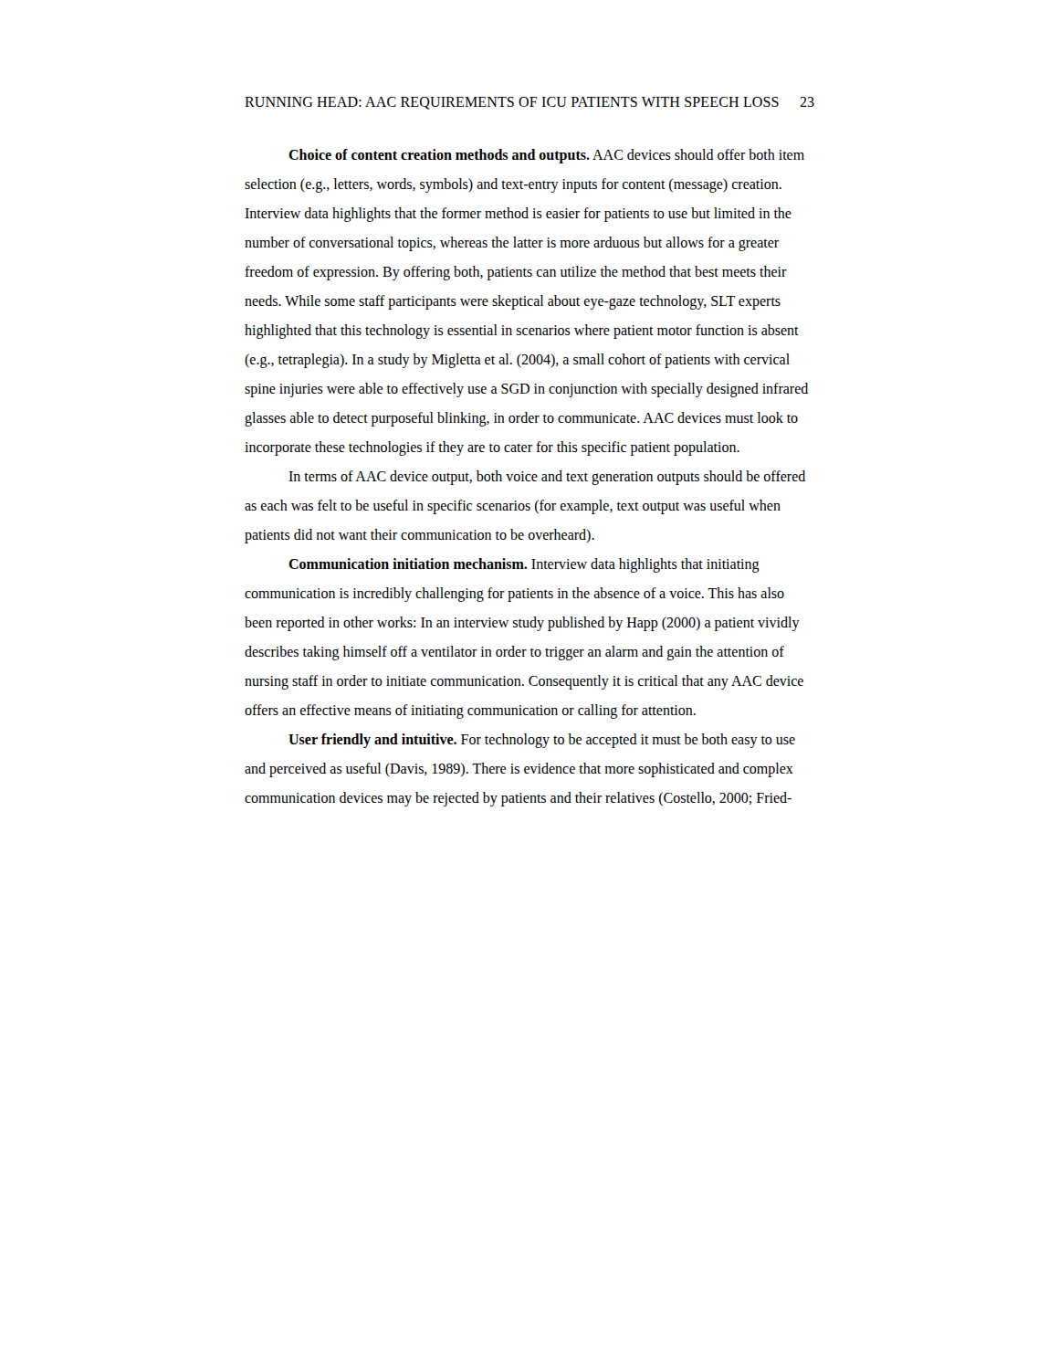Running head: AAC REQUIREMENTS OF ICU PATIENTS WITH SPEECH LOSS 23
Choice of content creation methods and outputs. AAC devices should offer both item selection (e.g., letters, words, symbols) and text-entry inputs for content (message) creation. Interview data highlights that the former method is easier for patients to use but limited in the number of conversational topics, whereas the latter is more arduous but allows for a greater freedom of expression. By offering both, patients can utilize the method that best meets their needs. While some staff participants were skeptical about eye-gaze technology, SLT experts highlighted that this technology is essential in scenarios where patient motor function is absent (e.g., tetraplegia). In a study by Migletta et al. (2004), a small cohort of patients with cervical spine injuries were able to effectively use a SGD in conjunction with specially designed infrared glasses able to detect purposeful blinking, in order to communicate. AAC devices must look to incorporate these technologies if they are to cater for this specific patient population.
In terms of AAC device output, both voice and text generation outputs should be offered as each was felt to be useful in specific scenarios (for example, text output was useful when patients did not want their communication to be overheard).
Communication initiation mechanism. Interview data highlights that initiating communication is incredibly challenging for patients in the absence of a voice. This has also been reported in other works: In an interview study published by Happ (2000) a patient vividly describes taking himself off a ventilator in order to trigger an alarm and gain the attention of nursing staff in order to initiate communication. Consequently it is critical that any AAC device offers an effective means of initiating communication or calling for attention.
User friendly and intuitive. For technology to be accepted it must be both easy to use and perceived as useful (Davis, 1989). There is evidence that more sophisticated and complex communication devices may be rejected by patients and their relatives (Costello, 2000; Fried-